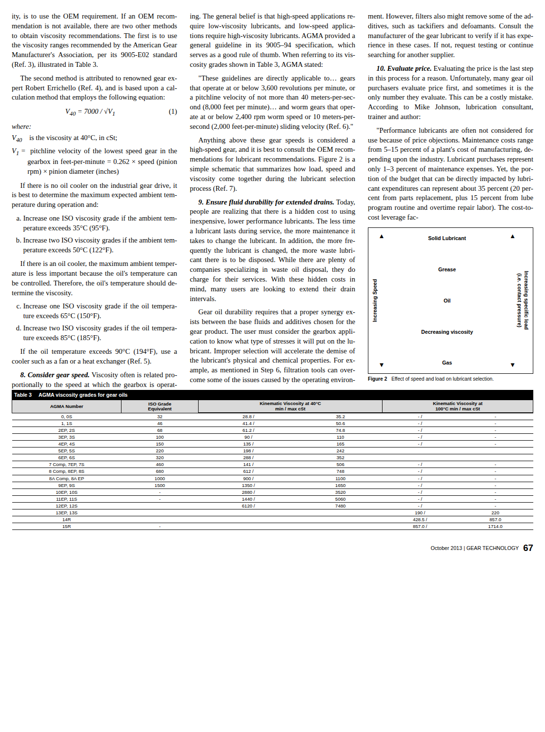ity, is to use the OEM requirement. If an OEM recommendation is not available, there are two other methods to obtain viscosity recommendations. The first is to use the viscosity ranges recommended by the American Gear Manufacturer's Association, per its 9005-E02 standard (Ref. 3), illustrated in Table 3.
The second method is attributed to renowned gear expert Robert Errichello (Ref. 4), and is based upon a calculation method that employs the following equation:
(1) V40 = 7000 / √V1
where:
V40 is the viscosity at 40°C, in cSt;
V1 = pitchline velocity of the lowest speed gear in the gearbox in feet-per-minute = 0.262 × speed (pinion rpm) × pinion diameter (inches)
If there is no oil cooler on the industrial gear drive, it is best to determine the maximum expected ambient temperature during operation and:
Increase one ISO viscosity grade if the ambient temperature exceeds 35°C (95°F).
Increase two ISO viscosity grades if the ambient temperature exceeds 50°C (122°F).
If there is an oil cooler, the maximum ambient temperature is less important because the oil's temperature can be controlled. Therefore, the oil's temperature should determine the viscosity.
Increase one ISO viscosity grade if the oil temperature exceeds 65°C (150°F).
Increase two ISO viscosity grades if the oil temperature exceeds 85°C (185°F).
If the oil temperature exceeds 90°C (194°F), use a cooler such as a fan or a heat exchanger (Ref. 5).
8. Consider gear speed. Viscosity often is related proportionally to the speed at which the gearbox is operating. The general belief is that high-speed applications require low-viscosity lubricants, and low-speed applications require high-viscosity lubricants. AGMA provided a general guideline in its 9005–94 specification, which serves as a good rule of thumb. When referring to its viscosity grades shown in Table 3, AGMA stated:
"These guidelines are directly applicable to… gears that operate at or below 3,600 revolutions per minute, or a pitchline velocity of not more than 40 meters-per-second (8,000 feet per minute)… and worm gears that operate at or below 2,400 rpm worm speed or 10 meters-per-second (2,000 feet-per-minute) sliding velocity (Ref. 6)."
Anything above these gear speeds is considered a high-speed gear, and it is best to consult the OEM recommendations for lubricant recommendations. Figure 2 is a simple schematic that summarizes how load, speed and viscosity come together during the lubricant selection process (Ref. 7).
9. Ensure fluid durability for extended drains. Today, people are realizing that there is a hidden cost to using inexpensive, lower performance lubricants. The less time a lubricant lasts during service, the more maintenance it takes to change the lubricant. In addition, the more frequently the lubricant is changed, the more waste lubricant there is to be disposed. While there are plenty of companies specializing in waste oil disposal, they do charge for their services. With these hidden costs in mind, many users are looking to extend their drain intervals.
Gear oil durability requires that a proper synergy exists between the base fluids and additives chosen for the gear product. The user must consider the gearbox application to know what type of stresses it will put on the lubricant. Improper selection will accelerate the demise of the lubricant's physical and chemical properties. For example, as mentioned in Step 6, filtration tools can overcome some of the issues caused by the operating environment. However, filters also might remove some of the additives, such as tackifiers and defoamants. Consult the manufacturer of the gear lubricant to verify if it has experience in these cases. If not, request testing or continue searching for another supplier.
10. Evaluate price. Evaluating the price is the last step in this process for a reason. Unfortunately, many gear oil purchasers evaluate price first, and sometimes it is the only number they evaluate. This can be a costly mistake. According to Mike Johnson, lubrication consultant, trainer and author:
"Performance lubricants are often not considered for use because of price objections. Maintenance costs range from 5–15 percent of a plant's cost of manufacturing, depending upon the industry. Lubricant purchases represent only 1–3 percent of maintenance expenses. Yet, the portion of the budget that can be directly impacted by lubricant expenditures can represent about 35 percent (20 percent from parts replacement, plus 15 percent from lube program routine and overtime repair labor). The cost-to-cost leverage fac-
Increasing Speed
▲
▼
Solid Lubricant
Grease
Oil
Decreasing viscosity
Gas
▲
▼
Increasing specific load
(i.e. contact pressure)
Figure 2 Effect of speed and load on lubricant selection.
Table 3 AGMA viscosity grades for gear oils
| AGMA Number | ISO Grade Equivalent | Kinematic Viscosity at 40°C min / max cSt | Kinematic Viscosity at 100°C min / max cSt |
| --- | --- | --- | --- |
| 0, 0S | 32 | 28.8 / | 35.2 | - / | - |
| 1, 1S | 46 | 41.4 / | 50.6 | - / | - |
| 2EP, 2S | 68 | 61.2 / | 74.8 | - / | - |
| 3EP, 3S | 100 | 90 / | 110 | - / | - |
| 4EP, 4S | 150 | 135 / | 165 | - / | - |
| 5EP, 5S | 220 | 198 / | 242 | | |
| 6EP, 6S | 320 | 288 / | 352 | | |
| 7 Comp, 7EP, 7S | 460 | 141 / | 506 | - / | - |
| 8 Comp, 8EP, 8S | 680 | 612 / | 748 | - / | - |
| 8A Comp, 8A EP | 1000 | 900 / | 1100 | - / | - |
| 9EP, 9S | 1500 | 1350 / | 1650 | - / | - |
| 10EP, 10S | - | 2880 / | 3520 | - / | - |
| 11EP, 11S | - | 1440 / | 5060 | - / | - |
| 12EP, 12S | | 6120 / | 7480 | - / | - |
| 13EP, 13S | | | | 190 / | 220 |
| 14R | | | | 428.5 / | 857.0 |
| 15R | - | | | 857.0 / | 1714.0 |
October 2013 | GEAR TECHNOLOGY 67